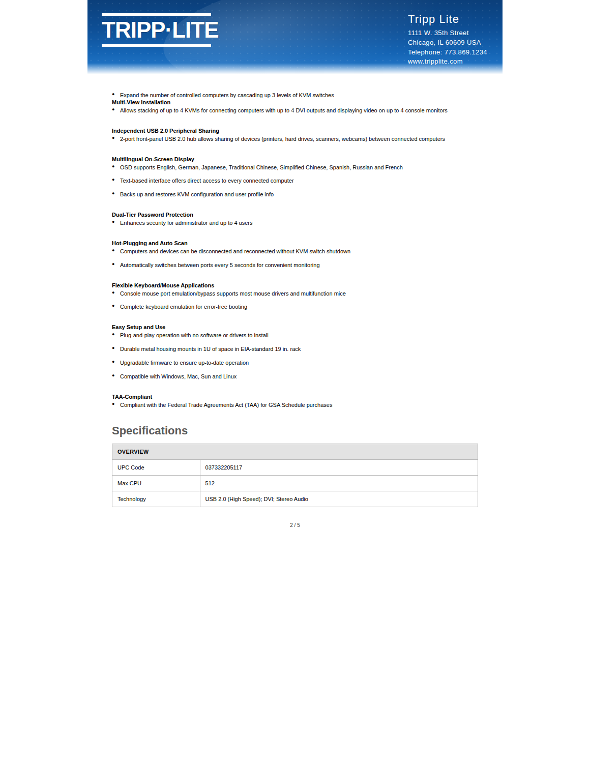TRIPP·LITE
Tripp Lite
1111 W. 35th Street
Chicago, IL 60609 USA
Telephone: 773.869.1234
www.tripplite.com
Expand the number of controlled computers by cascading up 3 levels of KVM switches
Multi-View Installation
Allows stacking of up to 4 KVMs for connecting computers with up to 4 DVI outputs and displaying video on up to 4 console monitors
Independent USB 2.0 Peripheral Sharing
2-port front-panel USB 2.0 hub allows sharing of devices (printers, hard drives, scanners, webcams) between connected computers
Multilingual On-Screen Display
OSD supports English, German, Japanese, Traditional Chinese, Simplified Chinese, Spanish, Russian and French
Text-based interface offers direct access to every connected computer
Backs up and restores KVM configuration and user profile info
Dual-Tier Password Protection
Enhances security for administrator and up to 4 users
Hot-Plugging and Auto Scan
Computers and devices can be disconnected and reconnected without KVM switch shutdown
Automatically switches between ports every 5 seconds for convenient monitoring
Flexible Keyboard/Mouse Applications
Console mouse port emulation/bypass supports most mouse drivers and multifunction mice
Complete keyboard emulation for error-free booting
Easy Setup and Use
Plug-and-play operation with no software or drivers to install
Durable metal housing mounts in 1U of space in EIA-standard 19 in. rack
Upgradable firmware to ensure up-to-date operation
Compatible with Windows, Mac, Sun and Linux
TAA-Compliant
Compliant with the Federal Trade Agreements Act (TAA) for GSA Schedule purchases
Specifications
| OVERVIEW |
| --- |
| UPC Code | 037332205117 |
| Max CPU | 512 |
| Technology | USB 2.0 (High Speed); DVI; Stereo Audio |
2 / 5